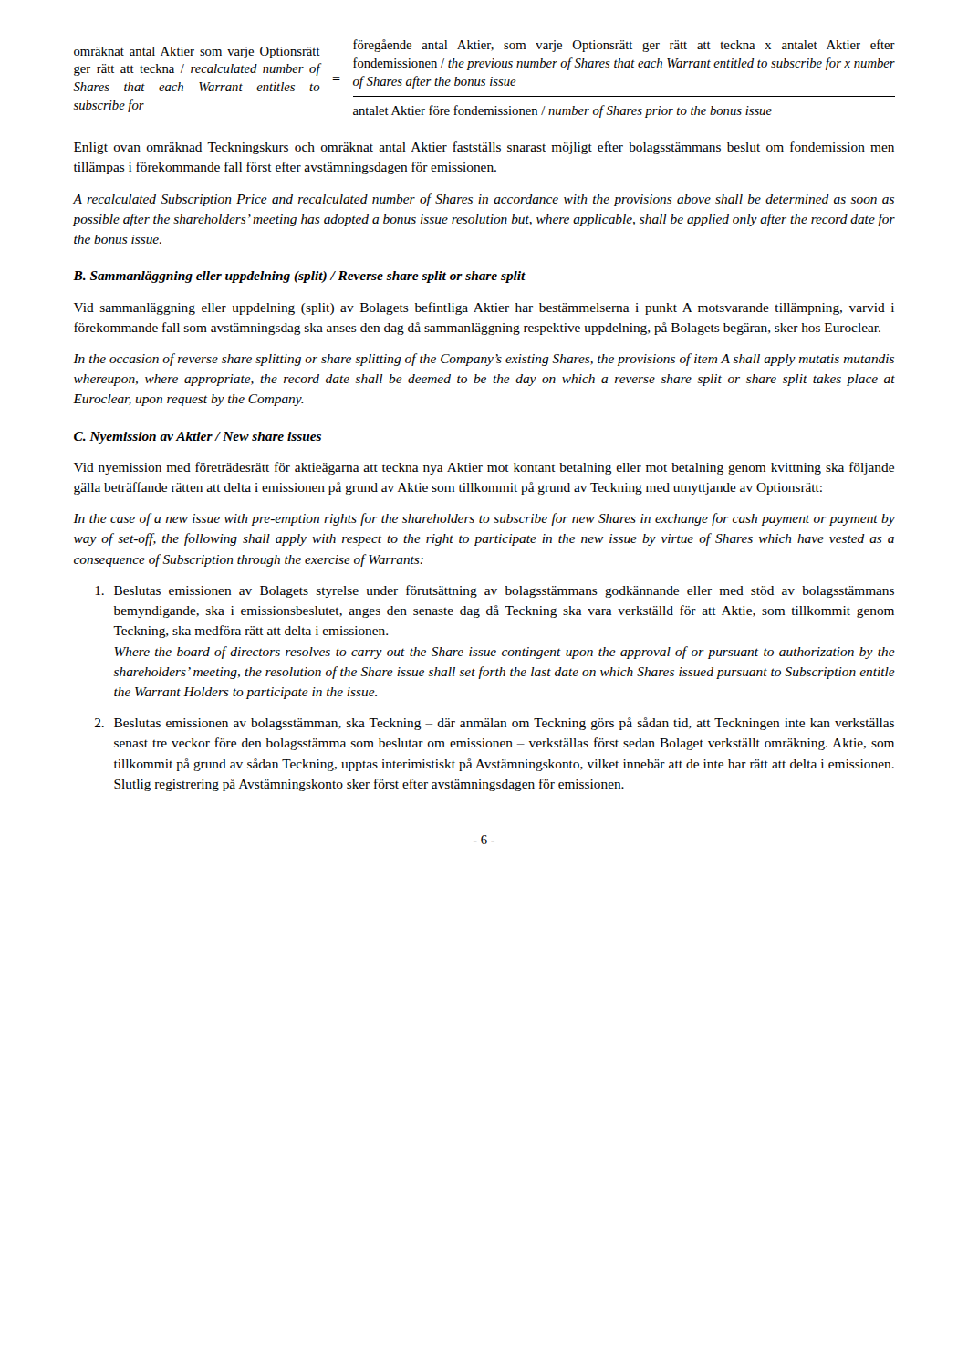| omräknat antal Aktier som varje Optionsrätt ger rätt att teckna / recalculated number of Shares that each Warrant entitles to subscribe for | = | föregående antal Aktier, som varje Optionsrätt ger rätt att teckna x antalet Aktier efter fondemissionen / the previous number of Shares that each Warrant entitled to subscribe for x number of Shares after the bonus issue antalet Aktier före fondemissionen / number of Shares prior to the bonus issue |
Enligt ovan omräknad Teckningskurs och omräknat antal Aktier fastställs snarast möjligt efter bolagsstämmans beslut om fondemission men tillämpas i förekommande fall först efter avstämningsdagen för emissionen.
A recalculated Subscription Price and recalculated number of Shares in accordance with the provisions above shall be determined as soon as possible after the shareholders’ meeting has adopted a bonus issue resolution but, where applicable, shall be applied only after the record date for the bonus issue.
B. Sammanläggning eller uppdelning (split) / Reverse share split or share split
Vid sammanläggning eller uppdelning (split) av Bolagets befintliga Aktier har bestämmelserna i punkt A motsvarande tillämpning, varvid i förekommande fall som avstämningsdag ska anses den dag då sammanläggning respektive uppdelning, på Bolagets begäran, sker hos Euroclear.
In the occasion of reverse share splitting or share splitting of the Company’s existing Shares, the provisions of item A shall apply mutatis mutandis whereupon, where appropriate, the record date shall be deemed to be the day on which a reverse share split or share split takes place at Euroclear, upon request by the Company.
C. Nyemission av Aktier / New share issues
Vid nyemission med företrädesrätt för aktieägarna att teckna nya Aktier mot kontant betalning eller mot betalning genom kvittning ska följande gälla beträffande rätten att delta i emissionen på grund av Aktie som tillkommit på grund av Teckning med utnyttjande av Optionsrätt:
In the case of a new issue with pre-emption rights for the shareholders to subscribe for new Shares in exchange for cash payment or payment by way of set-off, the following shall apply with respect to the right to participate in the new issue by virtue of Shares which have vested as a consequence of Subscription through the exercise of Warrants:
Beslutas emissionen av Bolagets styrelse under förutsättning av bolagsstämmans godkännande eller med stöd av bolagsstämmans bemyndigande, ska i emissionsbeslutet, anges den senaste dag då Teckning ska vara verkställd för att Aktie, som tillkommit genom Teckning, ska medföra rätt att delta i emissionen.
Where the board of directors resolves to carry out the Share issue contingent upon the approval of or pursuant to authorization by the shareholders’ meeting, the resolution of the Share issue shall set forth the last date on which Shares issued pursuant to Subscription entitle the Warrant Holders to participate in the issue.
Beslutas emissionen av bolagsstämman, ska Teckning – där anmälan om Teckning görs på sådan tid, att Teckningen inte kan verkställas senast tre veckor före den bolagsstämma som beslutar om emissionen – verkställas först sedan Bolaget verkställt omräkning. Aktie, som tillkommit på grund av sådan Teckning, upptas interimistiskt på Avstämningskonto, vilket innebär att de inte har rätt att delta i emissionen. Slutlig registrering på Avstämningskonto sker först efter avstämningsdagen för emissionen.
- 6 -